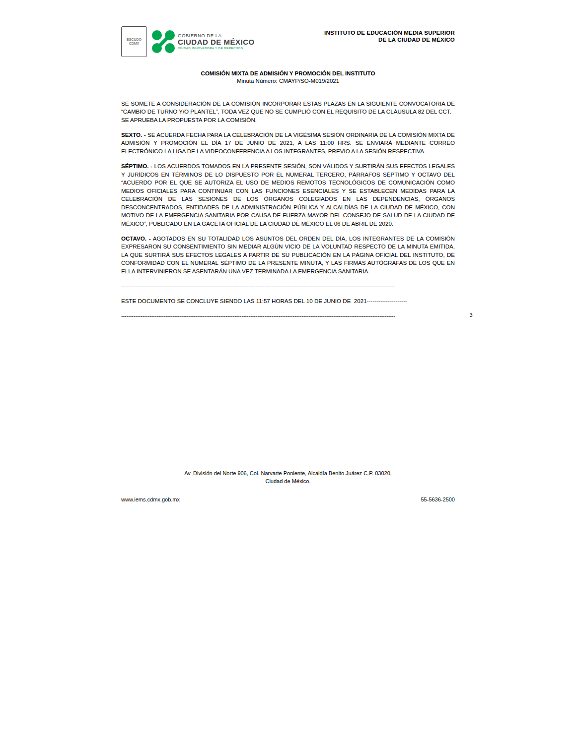ESCUDO
CDMX
GOBIERNO DE LA
CIUDAD DE MÉXICO
CIUDAD INNOVADORA Y DE DERECHOS
INSTITUTO DE EDUCACIÓN MEDIA SUPERIOR
DE LA CIUDAD DE MÉXICO
COMISIÓN MIXTA DE ADMISIÓN Y PROMOCIÓN DEL INSTITUTO
Minuta Número: CMAYP/SO-M019/2021
SE SOMETE A CONSIDERACIÓN DE LA COMISIÓN INCORPORAR ESTAS PLAZAS EN LA SIGUIENTE CONVOCATORIA DE “CAMBIO DE TURNO Y/O PLANTEL”, TODA VEZ QUE NO SE CUMPLIÓ CON EL REQUISITO DE LA CLÁUSULA 82 DEL CCT.
SE APRUEBA LA PROPUESTA POR LA COMISIÓN.
SEXTO. - SE ACUERDA FECHA PARA LA CELEBRACIÓN DE LA VIGÉSIMA SESIÓN ORDINARIA DE LA COMISIÓN MIXTA DE ADMISIÓN Y PROMOCIÓN EL DÍA 17 DE JUNIO DE 2021, A LAS 11:00 HRS. SE ENVIARÁ MEDIANTE CORREO ELECTRÓNICO LA LIGA DE LA VIDEOCONFERENCIA A LOS INTEGRANTES, PREVIO A LA SESIÓN RESPECTIVA.
SÉPTIMO. - LOS ACUERDOS TOMADOS EN LA PRESENTE SESIÓN, SON VÁLIDOS Y SURTIRÁN SUS EFECTOS LEGALES Y JURÍDICOS EN TÉRMINOS DE LO DISPUESTO POR EL NUMERAL TERCERO, PÁRRAFOS SÉPTIMO Y OCTAVO DEL “ACUERDO POR EL QUE SE AUTORIZA EL USO DE MEDIOS REMOTOS TECNOLÓGICOS DE COMUNICACIÓN COMO MEDIOS OFICIALES PARA CONTINUAR CON LAS FUNCIONES ESENCIALES Y SE ESTABLECEN MEDIDAS PARA LA CELEBRACIÓN DE LAS SESIONES DE LOS ÓRGANOS COLEGIADOS EN LAS DEPENDENCIAS, ÓRGANOS DESCONCENTRADOS, ENTIDADES DE LA ADMINISTRACIÓN PÚBLICA Y ALCALDÍAS DE LA CIUDAD DE MÉXICO, CON MOTIVO DE LA EMERGENCIA SANITARIA POR CAUSA DE FUERZA MAYOR DEL CONSEJO DE SALUD DE LA CIUDAD DE MÉXICO”, PUBLICADO EN LA GACETA OFICIAL DE LA CIUDAD DE MÉXICO EL 06 DE ABRIL DE 2020.
OCTAVO. - AGOTADOS EN SU TOTALIDAD LOS ASUNTOS DEL ORDEN DEL DÍA, LOS INTEGRANTES DE LA COMISIÓN EXPRESARON SU CONSENTIMIENTO SIN MEDIAR ALGÚN VICIO DE LA VOLUNTAD RESPECTO DE LA MINUTA EMITIDA, LA QUE SURTIRÁ SUS EFECTOS LEGALES A PARTIR DE SU PUBLICACIÓN EN LA PÁGINA OFICIAL DEL INSTITUTO, DE CONFORMIDAD CON EL NUMERAL SÉPTIMO DE LA PRESENTE MINUTA, Y LAS FIRMAS AUTÓGRAFAS DE LOS QUE EN ELLA INTERVINIERON SE ASENTARÁN UNA VEZ TERMINADA LA EMERGENCIA SANITARIA.
-----------------------------------------------------------------------------------------------------------------------------------------------------------
ESTE DOCUMENTO SE CONCLUYE SIENDO LAS 11:57 HORAS DEL 10 DE JUNIO DE 2021---------------------
-----------------------------------------------------------------------------------------------------------------------------------------------------------
3
Av. División del Norte 906, Col. Narvarte Poniente, Alcaldía Benito Juárez C.P. 03020,
Ciudad de México.
www.iems.cdmx.gob.mx
55-5636-2500